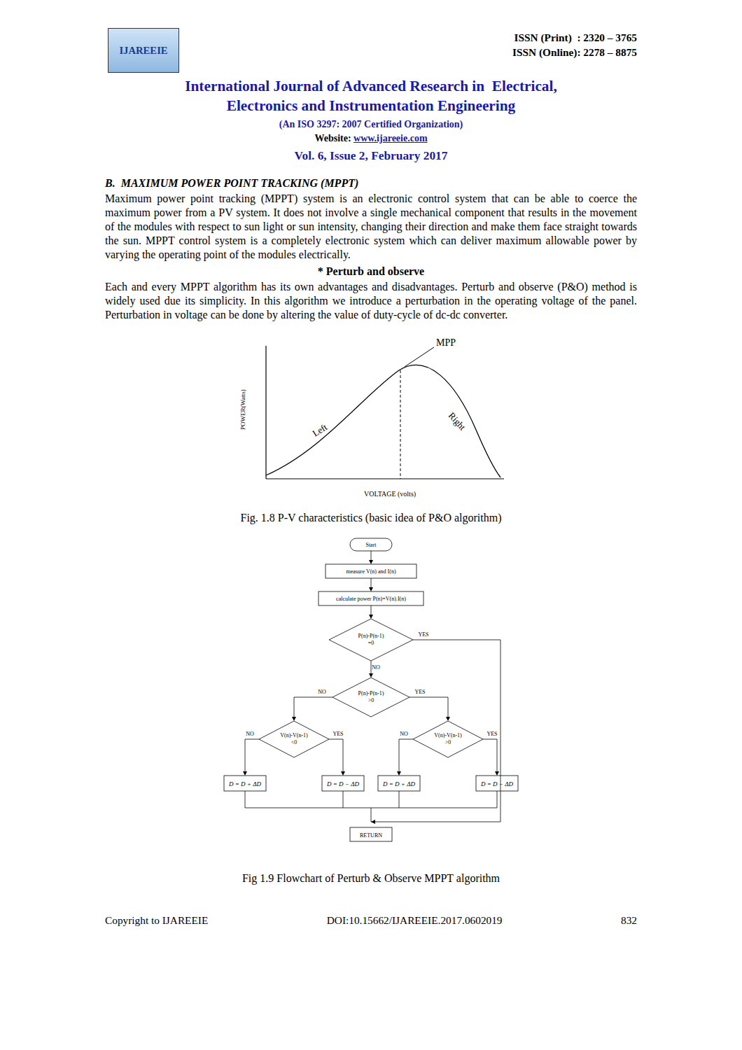IJAREEIE
ISSN (Print) : 2320 – 3765
ISSN (Online): 2278 – 8875
International Journal of Advanced Research in Electrical, Electronics and Instrumentation Engineering
(An ISO 3297: 2007 Certified Organization)
Website: www.ijareeie.com
Vol. 6, Issue 2, February 2017
B. MAXIMUM POWER POINT TRACKING (MPPT)
Maximum power point tracking (MPPT) system is an electronic control system that can be able to coerce the maximum power from a PV system. It does not involve a single mechanical component that results in the movement of the modules with respect to sun light or sun intensity, changing their direction and make them face straight towards the sun. MPPT control system is a completely electronic system which can deliver maximum allowable power by varying the operating point of the modules electrically.
* Perturb and observe
Each and every MPPT algorithm has its own advantages and disadvantages. Perturb and observe (P&O) method is widely used due its simplicity. In this algorithm we introduce a perturbation in the operating voltage of the panel. Perturbation in voltage can be done by altering the value of duty-cycle of dc-dc converter.
MPP Left Right POWER(Watts) VOLTAGE (volts)
Fig. 1.8 P-V characteristics (basic idea of P&O algorithm)
Start measure V(n) and I(n) calculate power P(n)=V(n).I(n) P(n)-P(n-1) =0 YES NO P(n)-P(n-1) >0 NO YES V(n)-V(n-1) <0 NO YES V(n)-V(n-1) >0 NO YES D = D + ΔD D = D − ΔD D = D + ΔD D = D − ΔD RETURN
Fig 1.9 Flowchart of Perturb & Observe MPPT algorithm
Copyright to IJAREEIE
DOI:10.15662/IJAREEIE.2017.0602019
832